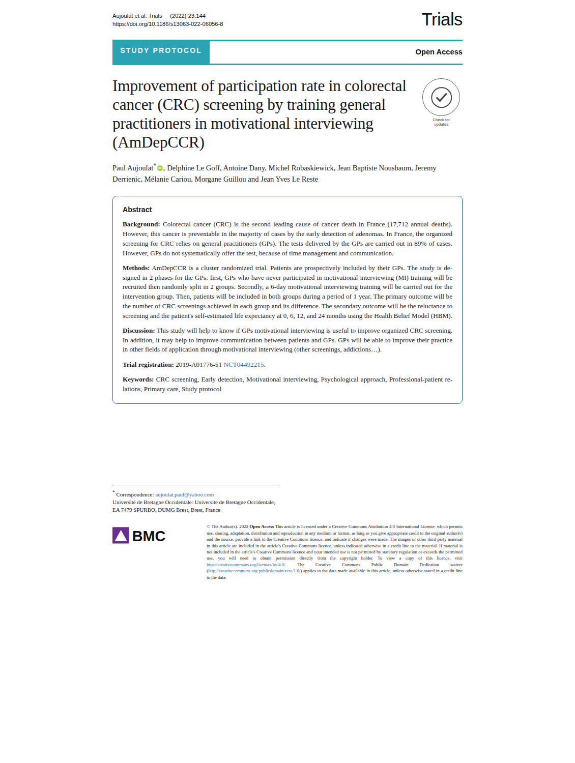Aujoulat et al. Trials (2022) 23:144
https://doi.org/10.1186/s13063-022-06056-8
Trials
Study Protocol
Open Access
Improvement of participation rate in colorectal cancer (CRC) screening by training general practitioners in motivational interviewing (AmDepCCR)
Check for
updates
Paul Aujoulat* , Delphine Le Goff, Antoine Dany, Michel Robaskiewick, Jean Baptiste Nousbaum, Jeremy Derrienic, Mélanie Cariou, Morgane Guillou and Jean Yves Le Reste
Abstract
Background: Colorectal cancer (CRC) is the second leading cause of cancer death in France (17,712 annual deaths). However, this cancer is preventable in the majority of cases by the early detection of adenomas. In France, the organized screening for CRC relies on general practitioners (GPs). The tests delivered by the GPs are carried out in 89% of cases. However, GPs do not systematically offer the test, because of time management and communication.
Methods: AmDepCCR is a cluster randomized trial. Patients are prospectively included by their GPs. The study is designed in 2 phases for the GPs: first, GPs who have never participated in motivational interviewing (MI) training will be recruited then randomly split in 2 groups. Secondly, a 6-day motivational interviewing training will be carried out for the intervention group. Then, patients will be included in both groups during a period of 1 year. The primary outcome will be the number of CRC screenings achieved in each group and its difference. The secondary outcome will be the reluctance to screening and the patient's self-estimated life expectancy at 0, 6, 12, and 24 months using the Health Belief Model (HBM).
Discussion: This study will help to know if GPs motivational interviewing is useful to improve organized CRC screening. In addition, it may help to improve communication between patients and GPs. GPs will be able to improve their practice in other fields of application through motivational interviewing (other screenings, addictions…).
Trial registration: 2019-A01776-51 NCT04492215.
Keywords: CRC screening, Early detection, Motivational interviewing, Psychological approach, Professional-patient relations, Primary care, Study protocol
* Correspondence: aujoulat.paul@yahoo.com
Université de Bretagne Occidentale: Universite de Bretagne Occidentale, EA 7479 SPURBO, DUMG Brest, Brest, France
BMC
© The Author(s). 2022 Open Access This article is licensed under a Creative Commons Attribution 4.0 International License, which permits use, sharing, adaptation, distribution and reproduction in any medium or format, as long as you give appropriate credit to the original author(s) and the source, provide a link to the Creative Commons licence, and indicate if changes were made. The images or other third party material in this article are included in the article's Creative Commons licence, unless indicated otherwise in a credit line to the material. If material is not included in the article's Creative Commons licence and your intended use is not permitted by statutory regulation or exceeds the permitted use, you will need to obtain permission directly from the copyright holder. To view a copy of this licence, visit http://creativecommons.org/licenses/by/4.0/. The Creative Commons Public Domain Dedication waiver (http://creativecommons.org/publicdomain/zero/1.0/) applies to the data made available in this article, unless otherwise stated in a credit line to the data.